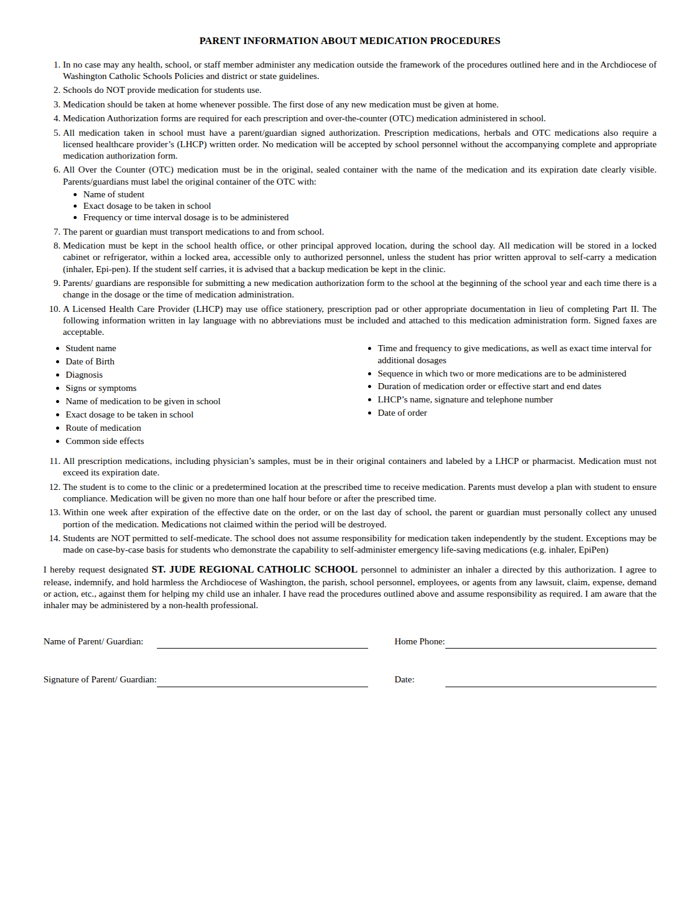PARENT INFORMATION ABOUT MEDICATION PROCEDURES
In no case may any health, school, or staff member administer any medication outside the framework of the procedures outlined here and in the Archdiocese of Washington Catholic Schools Policies and district or state guidelines.
Schools do NOT provide medication for students use.
Medication should be taken at home whenever possible. The first dose of any new medication must be given at home.
Medication Authorization forms are required for each prescription and over-the-counter (OTC) medication administered in school.
All medication taken in school must have a parent/guardian signed authorization. Prescription medications, herbals and OTC medications also require a licensed healthcare provider’s (LHCP) written order. No medication will be accepted by school personnel without the accompanying complete and appropriate medication authorization form.
All Over the Counter (OTC) medication must be in the original, sealed container with the name of the medication and its expiration date clearly visible. Parents/guardians must label the original container of the OTC with:
Name of student
Exact dosage to be taken in school
Frequency or time interval dosage is to be administered
The parent or guardian must transport medications to and from school.
Medication must be kept in the school health office, or other principal approved location, during the school day. All medication will be stored in a locked cabinet or refrigerator, within a locked area, accessible only to authorized personnel, unless the student has prior written approval to self-carry a medication (inhaler, Epi-pen). If the student self carries, it is advised that a backup medication be kept in the clinic.
Parents/ guardians are responsible for submitting a new medication authorization form to the school at the beginning of the school year and each time there is a change in the dosage or the time of medication administration.
A Licensed Health Care Provider (LHCP) may use office stationery, prescription pad or other appropriate documentation in lieu of completing Part II. The following information written in lay language with no abbreviations must be included and attached to this medication administration form. Signed faxes are acceptable.
Student name
Date of Birth
Diagnosis
Signs or symptoms
Name of medication to be given in school
Exact dosage to be taken in school
Route of medication
Common side effects
Time and frequency to give medications, as well as exact time interval for additional dosages
Sequence in which two or more medications are to be administered
Duration of medication order or effective start and end dates
LHCP’s name, signature and telephone number
Date of order
All prescription medications, including physician’s samples, must be in their original containers and labeled by a LHCP or pharmacist. Medication must not exceed its expiration date.
The student is to come to the clinic or a predetermined location at the prescribed time to receive medication. Parents must develop a plan with student to ensure compliance. Medication will be given no more than one half hour before or after the prescribed time.
Within one week after expiration of the effective date on the order, or on the last day of school, the parent or guardian must personally collect any unused portion of the medication. Medications not claimed within the period will be destroyed.
Students are NOT permitted to self-medicate. The school does not assume responsibility for medication taken independently by the student. Exceptions may be made on case-by-case basis for students who demonstrate the capability to self-administer emergency life-saving medications (e.g. inhaler, EpiPen)
I hereby request designated ST. JUDE REGIONAL CATHOLIC SCHOOL personnel to administer an inhaler a directed by this authorization. I agree to release, indemnify, and hold harmless the Archdiocese of Washington, the parish, school personnel, employees, or agents from any lawsuit, claim, expense, demand or action, etc., against them for helping my child use an inhaler. I have read the procedures outlined above and assume responsibility as required. I am aware that the inhaler may be administered by a non-health professional.
| Name of Parent/ Guardian: | | | Home Phone: | |
| Signature of Parent/ Guardian: | | | Date: | |